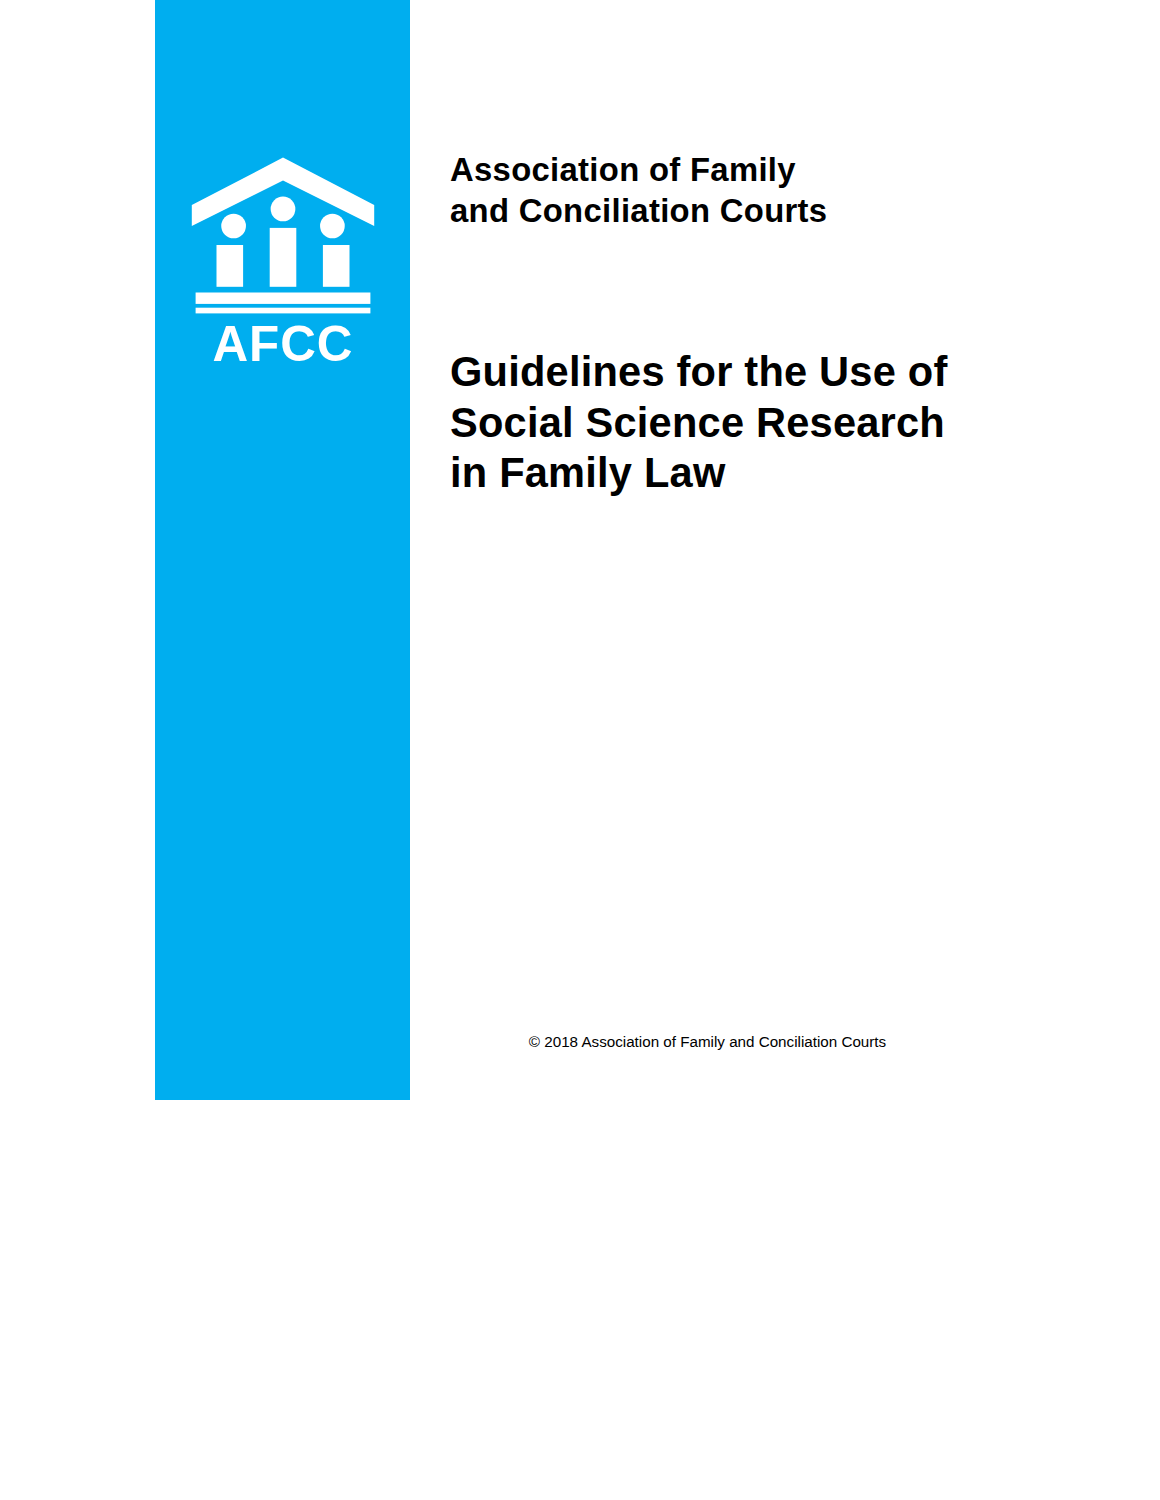AFCC
Association of Family
and Conciliation Courts
Guidelines for the Use of Social Science Research in Family Law
© 2018 Association of Family and Conciliation Courts